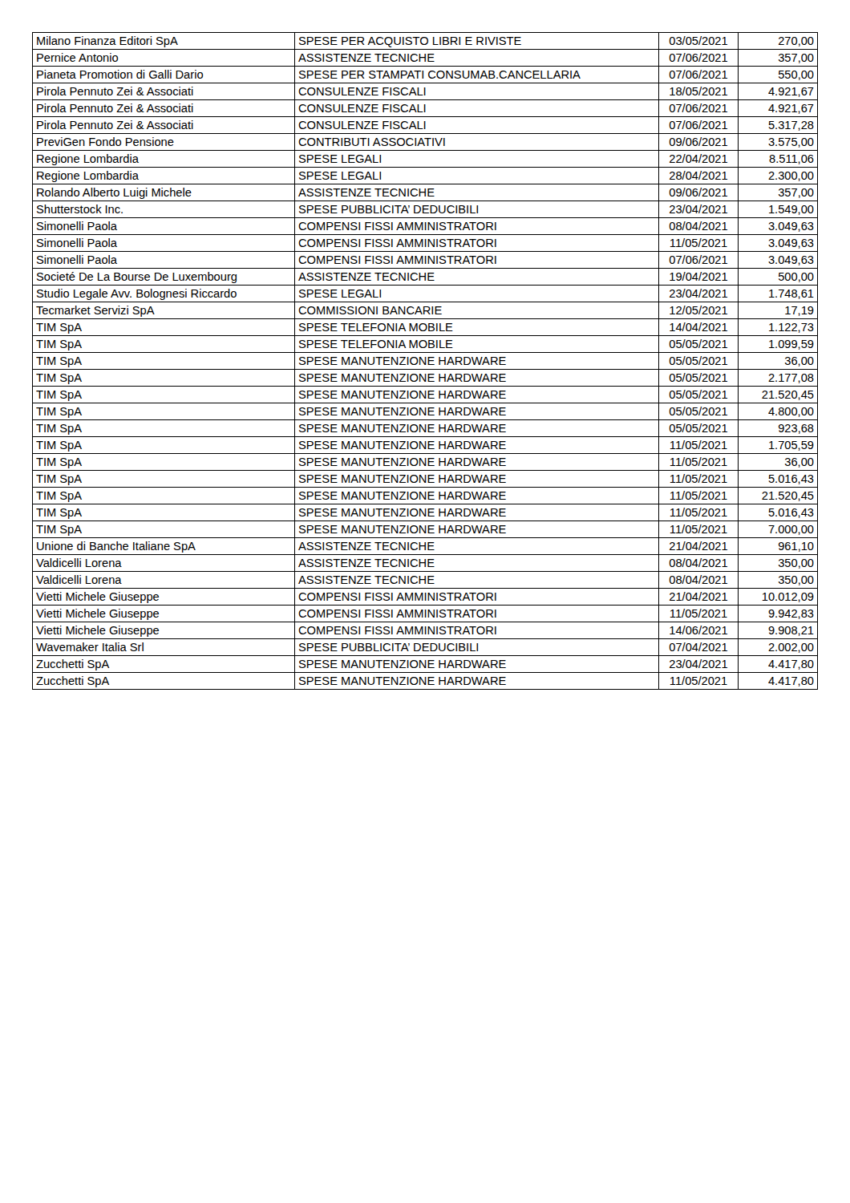| Milano Finanza Editori SpA | SPESE PER ACQUISTO LIBRI E RIVISTE | 03/05/2021 | 270,00 |
| Pernice Antonio | ASSISTENZE TECNICHE | 07/06/2021 | 357,00 |
| Pianeta Promotion di Galli Dario | SPESE PER STAMPATI CONSUMAB.CANCELLARIA | 07/06/2021 | 550,00 |
| Pirola Pennuto Zei & Associati | CONSULENZE FISCALI | 18/05/2021 | 4.921,67 |
| Pirola Pennuto Zei & Associati | CONSULENZE FISCALI | 07/06/2021 | 4.921,67 |
| Pirola Pennuto Zei & Associati | CONSULENZE FISCALI | 07/06/2021 | 5.317,28 |
| PreviGen Fondo Pensione | CONTRIBUTI ASSOCIATIVI | 09/06/2021 | 3.575,00 |
| Regione Lombardia | SPESE LEGALI | 22/04/2021 | 8.511,06 |
| Regione Lombardia | SPESE LEGALI | 28/04/2021 | 2.300,00 |
| Rolando Alberto Luigi Michele | ASSISTENZE TECNICHE | 09/06/2021 | 357,00 |
| Shutterstock Inc. | SPESE PUBBLICITA’ DEDUCIBILI | 23/04/2021 | 1.549,00 |
| Simonelli Paola | COMPENSI FISSI AMMINISTRATORI | 08/04/2021 | 3.049,63 |
| Simonelli Paola | COMPENSI FISSI AMMINISTRATORI | 11/05/2021 | 3.049,63 |
| Simonelli Paola | COMPENSI FISSI AMMINISTRATORI | 07/06/2021 | 3.049,63 |
| Societé De La Bourse De Luxembourg | ASSISTENZE TECNICHE | 19/04/2021 | 500,00 |
| Studio Legale Avv. Bolognesi Riccardo | SPESE LEGALI | 23/04/2021 | 1.748,61 |
| Tecmarket Servizi SpA | COMMISSIONI BANCARIE | 12/05/2021 | 17,19 |
| TIM SpA | SPESE TELEFONIA MOBILE | 14/04/2021 | 1.122,73 |
| TIM SpA | SPESE TELEFONIA MOBILE | 05/05/2021 | 1.099,59 |
| TIM SpA | SPESE MANUTENZIONE HARDWARE | 05/05/2021 | 36,00 |
| TIM SpA | SPESE MANUTENZIONE HARDWARE | 05/05/2021 | 2.177,08 |
| TIM SpA | SPESE MANUTENZIONE HARDWARE | 05/05/2021 | 21.520,45 |
| TIM SpA | SPESE MANUTENZIONE HARDWARE | 05/05/2021 | 4.800,00 |
| TIM SpA | SPESE MANUTENZIONE HARDWARE | 05/05/2021 | 923,68 |
| TIM SpA | SPESE MANUTENZIONE HARDWARE | 11/05/2021 | 1.705,59 |
| TIM SpA | SPESE MANUTENZIONE HARDWARE | 11/05/2021 | 36,00 |
| TIM SpA | SPESE MANUTENZIONE HARDWARE | 11/05/2021 | 5.016,43 |
| TIM SpA | SPESE MANUTENZIONE HARDWARE | 11/05/2021 | 21.520,45 |
| TIM SpA | SPESE MANUTENZIONE HARDWARE | 11/05/2021 | 5.016,43 |
| TIM SpA | SPESE MANUTENZIONE HARDWARE | 11/05/2021 | 7.000,00 |
| Unione di Banche Italiane SpA | ASSISTENZE TECNICHE | 21/04/2021 | 961,10 |
| Valdicelli Lorena | ASSISTENZE TECNICHE | 08/04/2021 | 350,00 |
| Valdicelli Lorena | ASSISTENZE TECNICHE | 08/04/2021 | 350,00 |
| Vietti Michele Giuseppe | COMPENSI FISSI AMMINISTRATORI | 21/04/2021 | 10.012,09 |
| Vietti Michele Giuseppe | COMPENSI FISSI AMMINISTRATORI | 11/05/2021 | 9.942,83 |
| Vietti Michele Giuseppe | COMPENSI FISSI AMMINISTRATORI | 14/06/2021 | 9.908,21 |
| Wavemaker Italia Srl | SPESE PUBBLICITA’ DEDUCIBILI | 07/04/2021 | 2.002,00 |
| Zucchetti SpA | SPESE MANUTENZIONE HARDWARE | 23/04/2021 | 4.417,80 |
| Zucchetti SpA | SPESE MANUTENZIONE HARDWARE | 11/05/2021 | 4.417,80 |